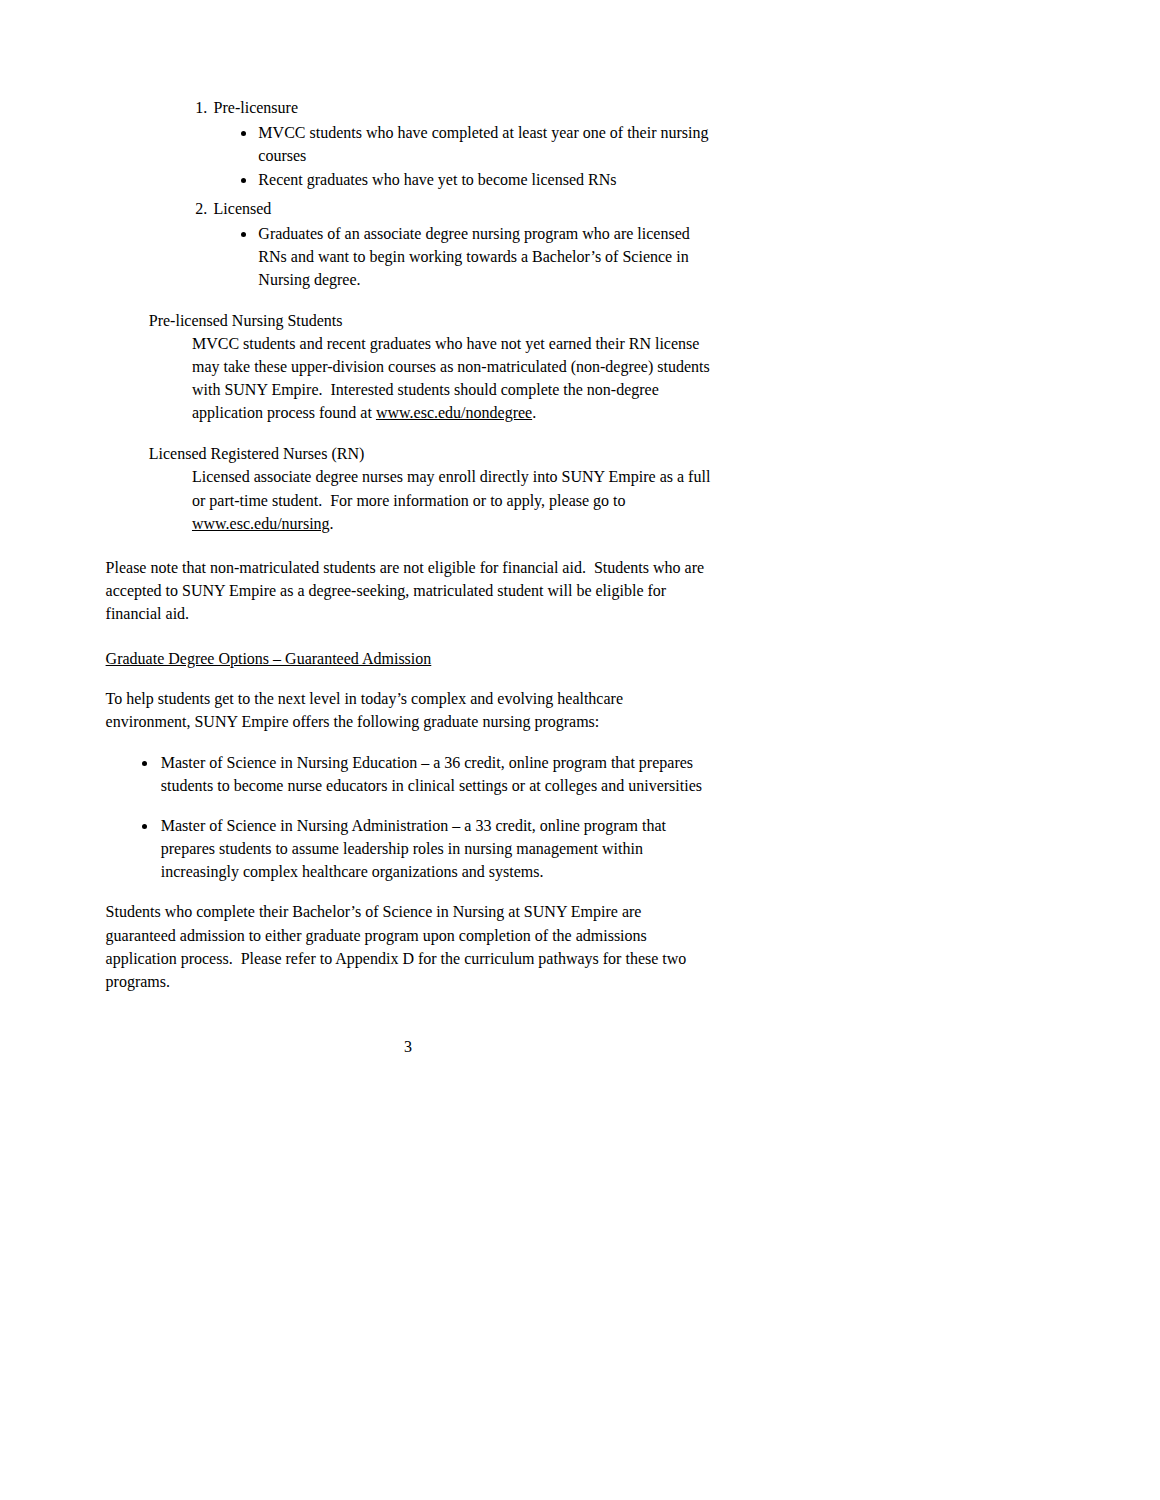Pre-licensure
MVCC students who have completed at least year one of their nursing courses
Recent graduates who have yet to become licensed RNs
Licensed
Graduates of an associate degree nursing program who are licensed RNs and want to begin working towards a Bachelor’s of Science in Nursing degree.
Pre-licensed Nursing Students
MVCC students and recent graduates who have not yet earned their RN license may take these upper-division courses as non-matriculated (non-degree) students with SUNY Empire. Interested students should complete the non-degree application process found at www.esc.edu/nondegree.
Licensed Registered Nurses (RN)
Licensed associate degree nurses may enroll directly into SUNY Empire as a full or part-time student. For more information or to apply, please go to www.esc.edu/nursing.
Please note that non-matriculated students are not eligible for financial aid. Students who are accepted to SUNY Empire as a degree-seeking, matriculated student will be eligible for financial aid.
Graduate Degree Options – Guaranteed Admission
To help students get to the next level in today’s complex and evolving healthcare environment, SUNY Empire offers the following graduate nursing programs:
Master of Science in Nursing Education – a 36 credit, online program that prepares students to become nurse educators in clinical settings or at colleges and universities
Master of Science in Nursing Administration – a 33 credit, online program that prepares students to assume leadership roles in nursing management within increasingly complex healthcare organizations and systems.
Students who complete their Bachelor’s of Science in Nursing at SUNY Empire are guaranteed admission to either graduate program upon completion of the admissions application process. Please refer to Appendix D for the curriculum pathways for these two programs.
3